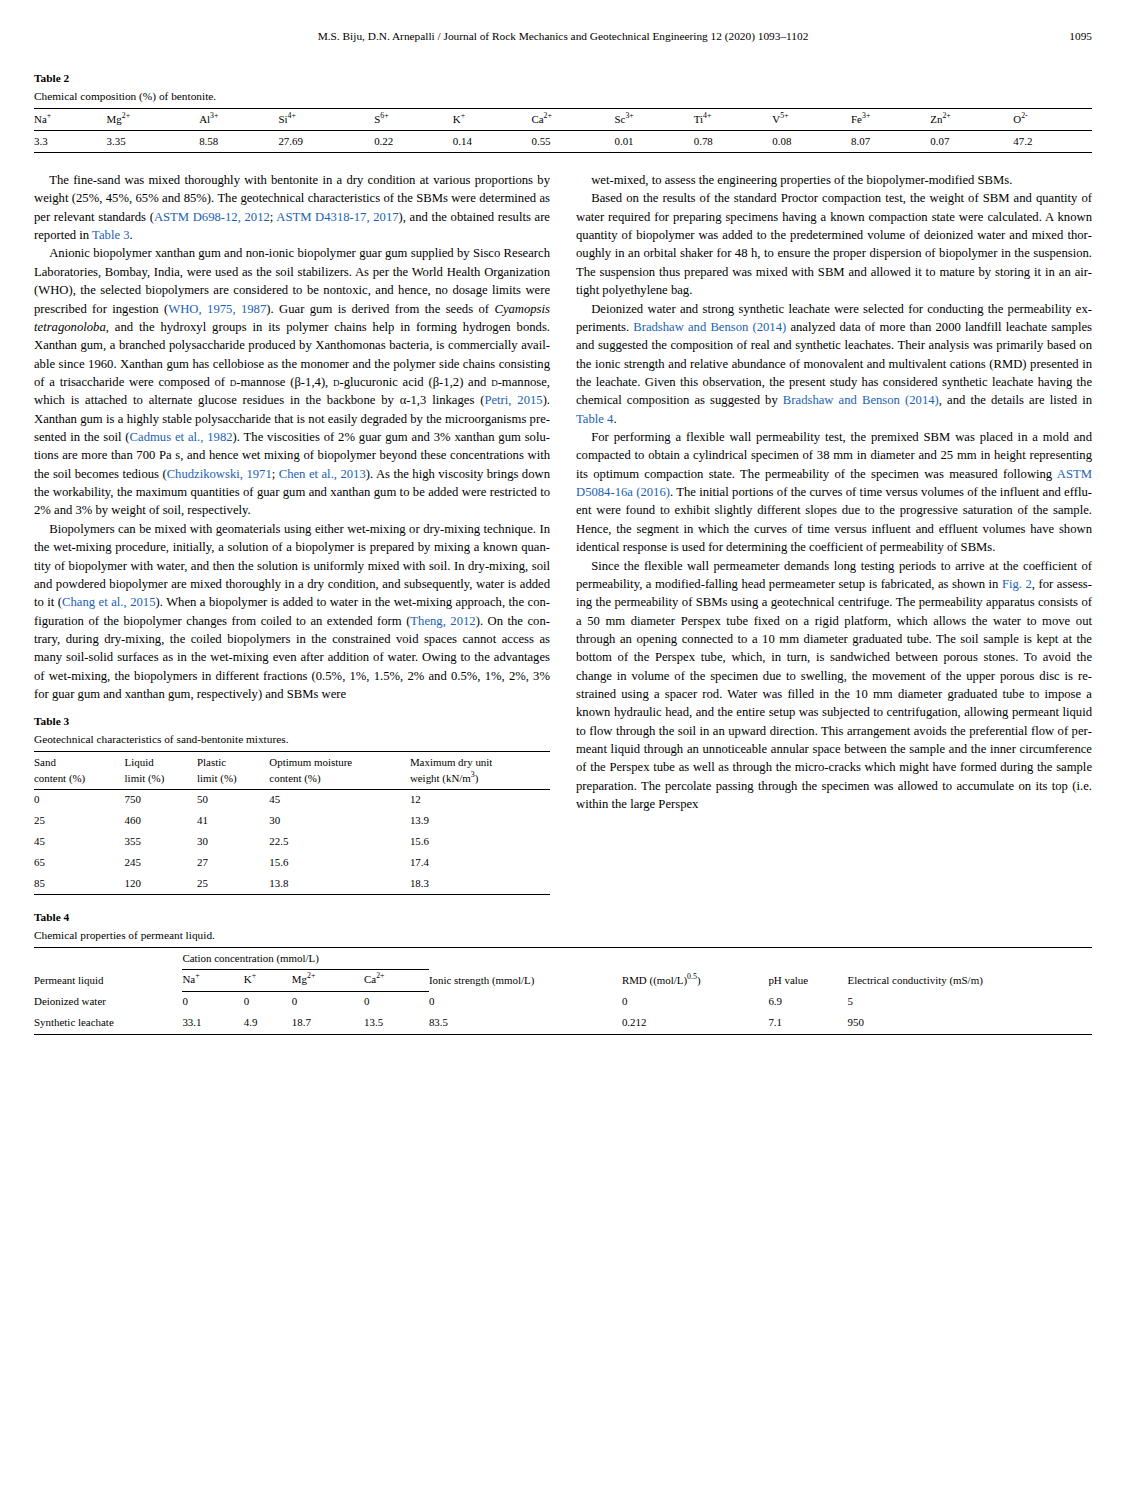M.S. Biju, D.N. Arnepalli / Journal of Rock Mechanics and Geotechnical Engineering 12 (2020) 1093–1102
1095
Table 2
Chemical composition (%) of bentonite.
| Na + | Mg 2+ | Al 3+ | Si 4+ | S 6+ | K + | Ca 2+ | Sc 3+ | Ti 4+ | V 5+ | Fe 3+ | Zn 2+ | O 2- |
| --- | --- | --- | --- | --- | --- | --- | --- | --- | --- | --- | --- | --- |
| 3.3 | 3.35 | 8.58 | 27.69 | 0.22 | 0.14 | 0.55 | 0.01 | 0.78 | 0.08 | 8.07 | 0.07 | 47.2 |
The fine-sand was mixed thoroughly with bentonite in a dry condition at various proportions by weight (25%, 45%, 65% and 85%). The geotechnical characteristics of the SBMs were determined as per relevant standards (ASTM D698-12, 2012; ASTM D4318-17, 2017), and the obtained results are reported in Table 3.
Anionic biopolymer xanthan gum and non-ionic biopolymer guar gum supplied by Sisco Research Laboratories, Bombay, India, were used as the soil stabilizers. As per the World Health Organization (WHO), the selected biopolymers are considered to be nontoxic, and hence, no dosage limits were prescribed for ingestion (WHO, 1975, 1987). Guar gum is derived from the seeds of Cyamopsis tetragonoloba, and the hydroxyl groups in its polymer chains help in forming hydrogen bonds. Xanthan gum, a branched polysaccharide produced by Xanthomonas bacteria, is commercially available since 1960. Xanthan gum has cellobiose as the monomer and the polymer side chains consisting of a trisaccharide were composed of d-mannose (β-1,4), d-glucuronic acid (β-1,2) and d-mannose, which is attached to alternate glucose residues in the backbone by α-1,3 linkages (Petri, 2015). Xanthan gum is a highly stable polysaccharide that is not easily degraded by the microorganisms presented in the soil (Cadmus et al., 1982). The viscosities of 2% guar gum and 3% xanthan gum solutions are more than 700 Pa s, and hence wet mixing of biopolymer beyond these concentrations with the soil becomes tedious (Chudzikowski, 1971; Chen et al., 2013). As the high viscosity brings down the workability, the maximum quantities of guar gum and xanthan gum to be added were restricted to 2% and 3% by weight of soil, respectively.
Biopolymers can be mixed with geomaterials using either wet-mixing or dry-mixing technique. In the wet-mixing procedure, initially, a solution of a biopolymer is prepared by mixing a known quantity of biopolymer with water, and then the solution is uniformly mixed with soil. In dry-mixing, soil and powdered biopolymer are mixed thoroughly in a dry condition, and subsequently, water is added to it (Chang et al., 2015). When a biopolymer is added to water in the wet-mixing approach, the configuration of the biopolymer changes from coiled to an extended form (Theng, 2012). On the contrary, during dry-mixing, the coiled biopolymers in the constrained void spaces cannot access as many soil-solid surfaces as in the wet-mixing even after addition of water. Owing to the advantages of wet-mixing, the biopolymers in different fractions (0.5%, 1%, 1.5%, 2% and 0.5%, 1%, 2%, 3% for guar gum and xanthan gum, respectively) and SBMs were
Table 3
Geotechnical characteristics of sand-bentonite mixtures.
| Sand content (%) | Liquid limit (%) | Plastic limit (%) | Optimum moisture content (%) | Maximum dry unit weight (kN/m 3 ) |
| --- | --- | --- | --- | --- |
| 0 | 750 | 50 | 45 | 12 |
| 25 | 460 | 41 | 30 | 13.9 |
| 45 | 355 | 30 | 22.5 | 15.6 |
| 65 | 245 | 27 | 15.6 | 17.4 |
| 85 | 120 | 25 | 13.8 | 18.3 |
wet-mixed, to assess the engineering properties of the biopolymer-modified SBMs.
Based on the results of the standard Proctor compaction test, the weight of SBM and quantity of water required for preparing specimens having a known compaction state were calculated. A known quantity of biopolymer was added to the predetermined volume of deionized water and mixed thoroughly in an orbital shaker for 48 h, to ensure the proper dispersion of biopolymer in the suspension. The suspension thus prepared was mixed with SBM and allowed it to mature by storing it in an air-tight polyethylene bag.
Deionized water and strong synthetic leachate were selected for conducting the permeability experiments. Bradshaw and Benson (2014) analyzed data of more than 2000 landfill leachate samples and suggested the composition of real and synthetic leachates. Their analysis was primarily based on the ionic strength and relative abundance of monovalent and multivalent cations (RMD) presented in the leachate. Given this observation, the present study has considered synthetic leachate having the chemical composition as suggested by Bradshaw and Benson (2014), and the details are listed in Table 4.
For performing a flexible wall permeability test, the premixed SBM was placed in a mold and compacted to obtain a cylindrical specimen of 38 mm in diameter and 25 mm in height representing its optimum compaction state. The permeability of the specimen was measured following ASTM D5084-16a (2016). The initial portions of the curves of time versus volumes of the influent and effluent were found to exhibit slightly different slopes due to the progressive saturation of the sample. Hence, the segment in which the curves of time versus influent and effluent volumes have shown identical response is used for determining the coefficient of permeability of SBMs.
Since the flexible wall permeameter demands long testing periods to arrive at the coefficient of permeability, a modified-falling head permeameter setup is fabricated, as shown in Fig. 2, for assessing the permeability of SBMs using a geotechnical centrifuge. The permeability apparatus consists of a 50 mm diameter Perspex tube fixed on a rigid platform, which allows the water to move out through an opening connected to a 10 mm diameter graduated tube. The soil sample is kept at the bottom of the Perspex tube, which, in turn, is sandwiched between porous stones. To avoid the change in volume of the specimen due to swelling, the movement of the upper porous disc is restrained using a spacer rod. Water was filled in the 10 mm diameter graduated tube to impose a known hydraulic head, and the entire setup was subjected to centrifugation, allowing permeant liquid to flow through the soil in an upward direction. This arrangement avoids the preferential flow of permeant liquid through an unnoticeable annular space between the sample and the inner circumference of the Perspex tube as well as through the micro-cracks which might have formed during the sample preparation. The percolate passing through the specimen was allowed to accumulate on its top (i.e. within the large Perspex
Table 4
Chemical properties of permeant liquid.
| Permeant liquid | Cation concentration (mmol/L) | Ionic strength (mmol/L) | RMD ((mol/L) 0.5 ) | pH value | Electrical conductivity (mS/m) |
| --- | --- | --- | --- | --- | --- |
| Na + | K + | Mg 2+ | Ca 2+ |
| Deionized water | 0 | 0 | 0 | 0 | 0 | 0 | 6.9 | 5 |
| Synthetic leachate | 33.1 | 4.9 | 18.7 | 13.5 | 83.5 | 0.212 | 7.1 | 950 |